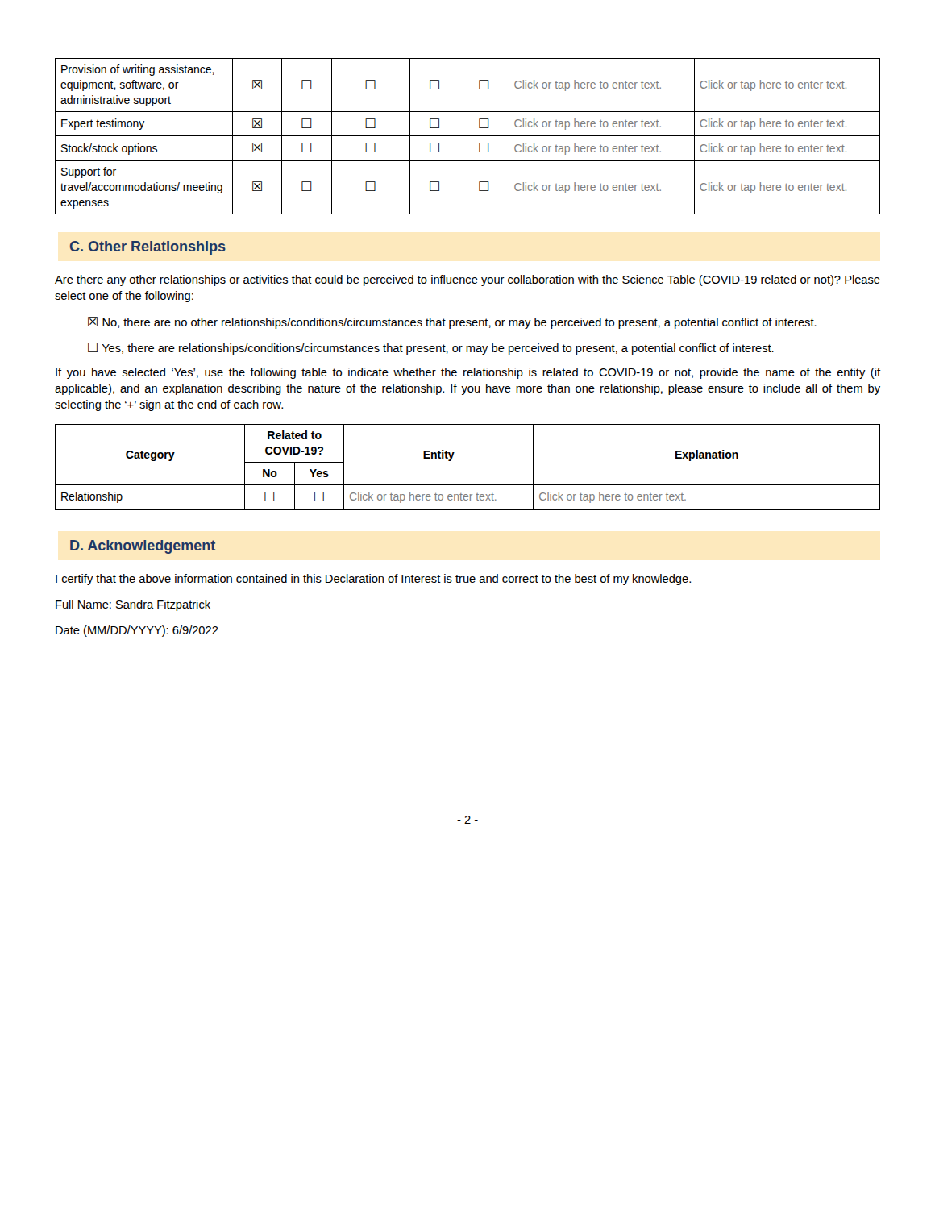| Provision of writing assistance, equipment, software, or administrative support | ☒ | ☐ | ☐ | ☐ | ☐ | Click or tap here to enter text. | Click or tap here to enter text. |
| Expert testimony | ☒ | ☐ | ☐ | ☐ | ☐ | Click or tap here to enter text. | Click or tap here to enter text. |
| Stock/stock options | ☒ | ☐ | ☐ | ☐ | ☐ | Click or tap here to enter text. | Click or tap here to enter text. |
| Support for travel/accommodations/ meeting expenses | ☒ | ☐ | ☐ | ☐ | ☐ | Click or tap here to enter text. | Click or tap here to enter text. |
C. Other Relationships
Are there any other relationships or activities that could be perceived to influence your collaboration with the Science Table (COVID-19 related or not)? Please select one of the following:
☒ No, there are no other relationships/conditions/circumstances that present, or may be perceived to present, a potential conflict of interest.
☐ Yes, there are relationships/conditions/circumstances that present, or may be perceived to present, a potential conflict of interest.
If you have selected ‘Yes’, use the following table to indicate whether the relationship is related to COVID-19 or not, provide the name of the entity (if applicable), and an explanation describing the nature of the relationship. If you have more than one relationship, please ensure to include all of them by selecting the ‘+’ sign at the end of each row.
| Category | Related to COVID-19? | Entity | Explanation |
| --- | --- | --- | --- |
| No | Yes |
| Relationship | ☐ | ☐ | Click or tap here to enter text. | Click or tap here to enter text. |
D. Acknowledgement
I certify that the above information contained in this Declaration of Interest is true and correct to the best of my knowledge.
Full Name: Sandra Fitzpatrick
Date (MM/DD/YYYY): 6/9/2022
- 2 -